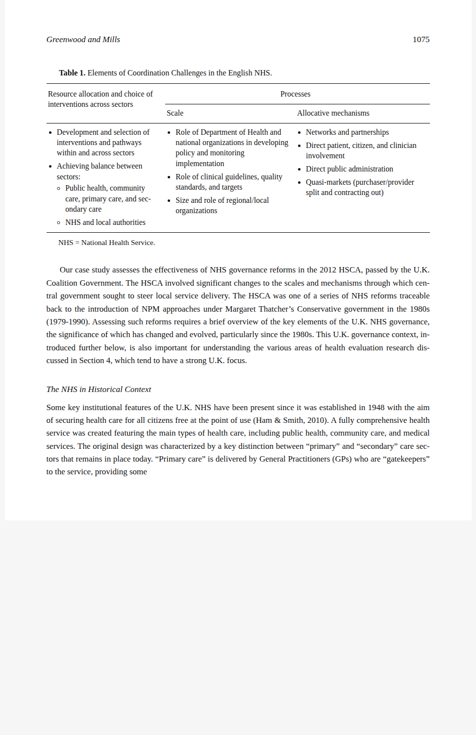Greenwood and Mills 1075
Table 1. Elements of Coordination Challenges in the English NHS.
| Resource allocation and choice of interventions across sectors | Processes |
| --- | --- |
| Scale | Allocative mechanisms |
| Development and selection of interventions and pathways within and across sectors Achieving balance between sectors: Public health, community care, primary care, and secondary care NHS and local authorities | Role of Department of Health and national organizations in developing policy and monitoring implementation Role of clinical guidelines, quality standards, and targets Size and role of regional/local organizations | Networks and partnerships Direct patient, citizen, and clinician involvement Direct public administration Quasi-markets (purchaser/provider split and contracting out) |
NHS = National Health Service.
Our case study assesses the effectiveness of NHS governance reforms in the 2012 HSCA, passed by the U.K. Coalition Government. The HSCA involved significant changes to the scales and mechanisms through which central government sought to steer local service delivery. The HSCA was one of a series of NHS reforms traceable back to the introduction of NPM approaches under Margaret Thatcher’s Conservative government in the 1980s (1979-1990). Assessing such reforms requires a brief overview of the key elements of the U.K. NHS governance, the significance of which has changed and evolved, particularly since the 1980s. This U.K. governance context, introduced further below, is also important for understanding the various areas of health evaluation research discussed in Section 4, which tend to have a strong U.K. focus.
The NHS in Historical Context
Some key institutional features of the U.K. NHS have been present since it was established in 1948 with the aim of securing health care for all citizens free at the point of use (Ham & Smith, 2010). A fully comprehensive health service was created featuring the main types of health care, including public health, community care, and medical services. The original design was characterized by a key distinction between “primary” and “secondary” care sectors that remains in place today. “Primary care” is delivered by General Practitioners (GPs) who are “gatekeepers” to the service, providing some